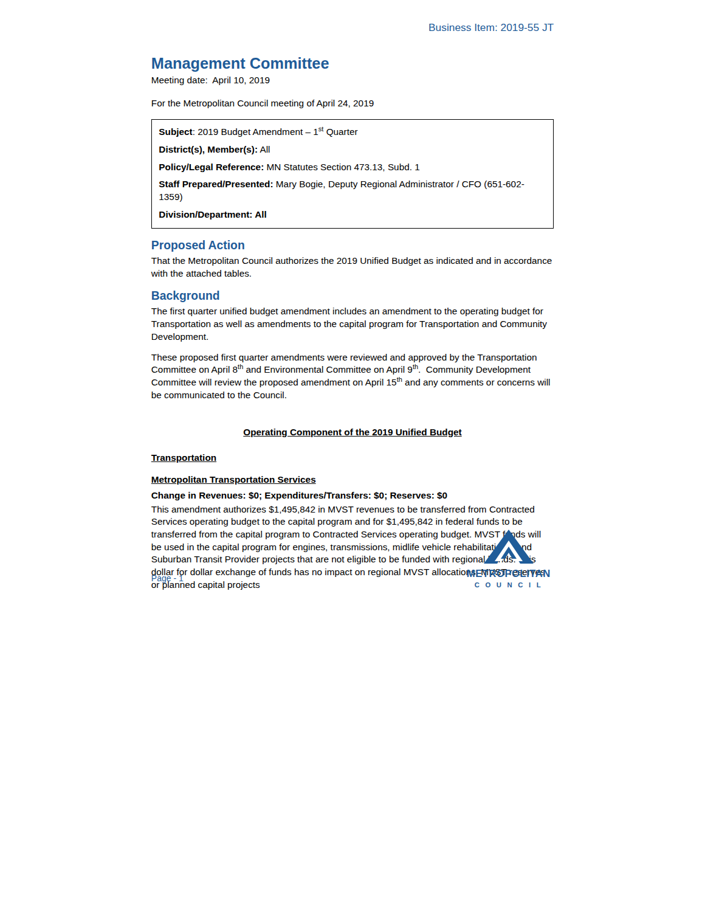Business Item: 2019-55 JT
Management Committee
Meeting date: April 10, 2019
For the Metropolitan Council meeting of April 24, 2019
Subject: 2019 Budget Amendment – 1st Quarter
District(s), Member(s): All
Policy/Legal Reference: MN Statutes Section 473.13, Subd. 1
Staff Prepared/Presented: Mary Bogie, Deputy Regional Administrator / CFO (651-602-1359)
Division/Department: All
Proposed Action
That the Metropolitan Council authorizes the 2019 Unified Budget as indicated and in accordance with the attached tables.
Background
The first quarter unified budget amendment includes an amendment to the operating budget for Transportation as well as amendments to the capital program for Transportation and Community Development.
These proposed first quarter amendments were reviewed and approved by the Transportation Committee on April 8th and Environmental Committee on April 9th. Community Development Committee will review the proposed amendment on April 15th and any comments or concerns will be communicated to the Council.
Operating Component of the 2019 Unified Budget
Transportation
Metropolitan Transportation Services
Change in Revenues: $0; Expenditures/Transfers: $0; Reserves: $0
This amendment authorizes $1,495,842 in MVST revenues to be transferred from Contracted Services operating budget to the capital program and for $1,495,842 in federal funds to be transferred from the capital program to Contracted Services operating budget. MVST funds will be used in the capital program for engines, transmissions, midlife vehicle rehabilitations, and Suburban Transit Provider projects that are not eligible to be funded with regional bonds. This dollar for dollar exchange of funds has no impact on regional MVST allocations, MVST reserves or planned capital projects
Page - 1
METROPOLITAN
C O U N C I L